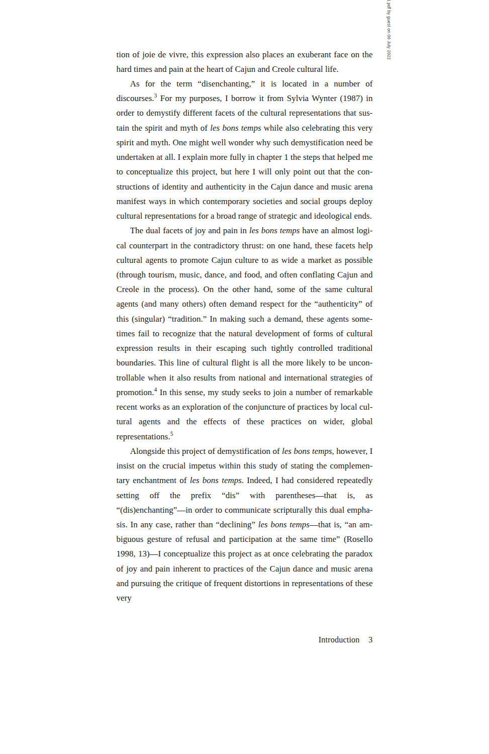Downloaded from http://read.dukeupress.edu/books/book/chapter-pdf/611673/9780822394823-001.pdf by guest on 06 July 2022
tion of joie de vivre, this expression also places an exuberant face on the hard times and pain at the heart of Cajun and Creole cultural life.
As for the term “disenchanting,” it is located in a number of discourses.3 For my purposes, I borrow it from Sylvia Wynter (1987) in order to demystify different facets of the cultural representations that sustain the spirit and myth of les bons temps while also celebrating this very spirit and myth. One might well wonder why such demystification need be undertaken at all. I explain more fully in chapter 1 the steps that helped me to conceptualize this project, but here I will only point out that the constructions of identity and authenticity in the Cajun dance and music arena manifest ways in which contemporary societies and social groups deploy cultural representations for a broad range of strategic and ideological ends.
The dual facets of joy and pain in les bons temps have an almost logical counterpart in the contradictory thrust: on one hand, these facets help cultural agents to promote Cajun culture to as wide a market as possible (through tourism, music, dance, and food, and often conflating Cajun and Creole in the process). On the other hand, some of the same cultural agents (and many others) often demand respect for the “authenticity” of this (singular) “tradition.” In making such a demand, these agents sometimes fail to recognize that the natural development of forms of cultural expression results in their escaping such tightly controlled traditional boundaries. This line of cultural flight is all the more likely to be uncontrollable when it also results from national and international strategies of promotion.4 In this sense, my study seeks to join a number of remarkable recent works as an exploration of the conjuncture of practices by local cultural agents and the effects of these practices on wider, global representations.5
Alongside this project of demystification of les bons temps, however, I insist on the crucial impetus within this study of stating the complementary enchantment of les bons temps. Indeed, I had considered repeatedly setting off the prefix “dis” with parentheses—that is, as “(dis)enchanting”—in order to communicate scripturally this dual emphasis. In any case, rather than “declining” les bons temps—that is, “an ambiguous gesture of refusal and participation at the same time” (Rosello 1998, 13)—I conceptualize this project as at once celebrating the paradox of joy and pain inherent to practices of the Cajun dance and music arena and pursuing the critique of frequent distortions in representations of these very
Introduction3